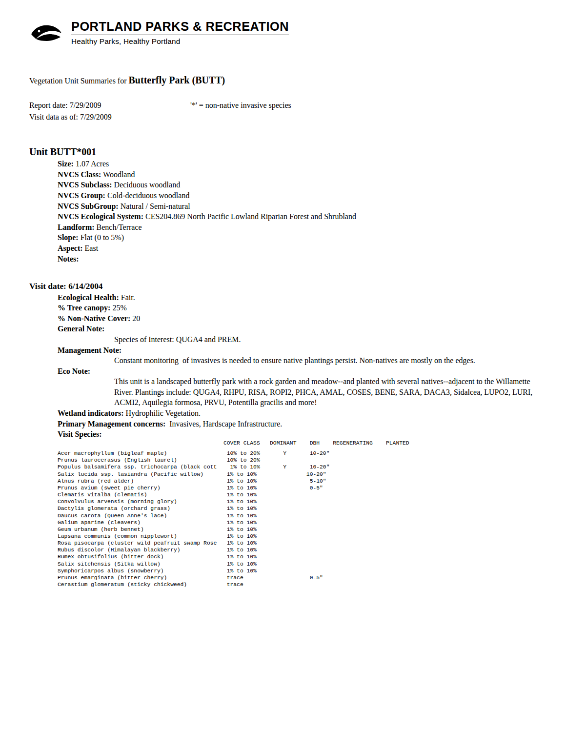PORTLAND PARKS & RECREATION
Healthy Parks, Healthy Portland
Vegetation Unit Summaries for Butterfly Park (BUTT)
Report date: 7/29/2009
'*' = non-native invasive species
Visit data as of: 7/29/2009
Unit BUTT*001
Size: 1.07 Acres
NVCS Class: Woodland
NVCS Subclass: Deciduous woodland
NVCS Group: Cold-deciduous woodland
NVCS SubGroup: Natural / Semi-natural
NVCS Ecological System: CES204.869 North Pacific Lowland Riparian Forest and Shrubland
Landform: Bench/Terrace
Slope: Flat (0 to 5%)
Aspect: East
Notes:
Visit date: 6/14/2004
Ecological Health: Fair.
% Tree canopy: 25%
% Non-Native Cover: 20
General Note:
Species of Interest: QUGA4 and PREM.
Management Note:
Constant monitoring of invasives is needed to ensure native plantings persist. Non-natives are mostly on the edges.
Eco Note:
This unit is a landscaped butterfly park with a rock garden and meadow--and planted with several natives--adjacent to the Willamette River. Plantings include: QUGA4, RHPU, RISA, ROPI2, PHCA, AMAL, COSES, BENE, SARA, DACA3, Sidalcea, LUPO2, LURI, ACMI2, Aquilegia formosa, PRVU, Potentilla gracilis and more!
Wetland indicators: Hydrophilic Vegetation.
Primary Management concerns: Invasives, Hardscape Infrastructure.
Visit Species:
COVER CLASS DOMINANT DBH REGENERATING PLANTED
Acer macrophyllum (bigleaf maple) 10% to 20% Y 10-20" Prunus laurocerasus (English laurel) 10% to 20% Populus balsamifera ssp. trichocarpa (black cott 1% to 10% Y 10-20" Salix lucida ssp. lasiandra (Pacific willow) 1% to 10% 10-20" Alnus rubra (red alder) 1% to 10% 5-10" Prunus avium (sweet pie cherry) 1% to 10% 0-5" Clematis vitalba (clematis) 1% to 10% Convolvulus arvensis (morning glory) 1% to 10% Dactylis glomerata (orchard grass) 1% to 10% Daucus carota (Queen Anne's lace) 1% to 10% Galium aparine (cleavers) 1% to 10% Geum urbanum (herb bennet) 1% to 10% Lapsana communis (common nipplewort) 1% to 10% Rosa pisocarpa (cluster wild peafruit swamp Rose 1% to 10% Rubus discolor (Himalayan blackberry) 1% to 10% Rumex obtusifolius (bitter dock) 1% to 10% Salix sitchensis (Sitka willow) 1% to 10% Symphoricarpos albus (snowberry) 1% to 10% Prunus emarginata (bitter cherry) trace 0-5" Cerastium glomeratum (sticky chickweed) trace